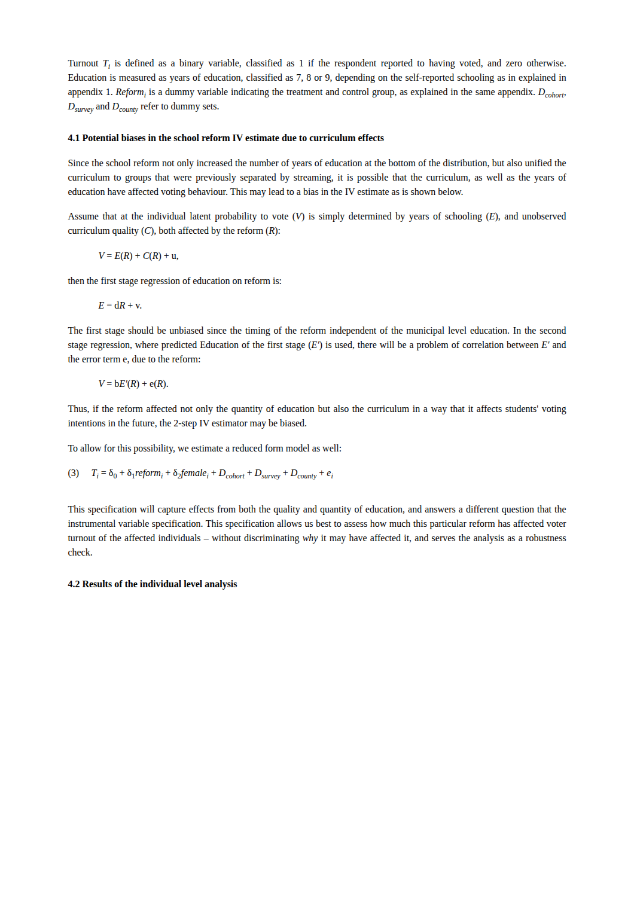Turnout Ti is defined as a binary variable, classified as 1 if the respondent reported to having voted, and zero otherwise. Education is measured as years of education, classified as 7, 8 or 9, depending on the self-reported schooling as in explained in appendix 1. Reformi is a dummy variable indicating the treatment and control group, as explained in the same appendix. Dcohort, Dsurvey and Dcounty refer to dummy sets.
4.1 Potential biases in the school reform IV estimate due to curriculum effects
Since the school reform not only increased the number of years of education at the bottom of the distribution, but also unified the curriculum to groups that were previously separated by streaming, it is possible that the curriculum, as well as the years of education have affected voting behaviour. This may lead to a bias in the IV estimate as is shown below.
Assume that at the individual latent probability to vote (V) is simply determined by years of schooling (E), and unobserved curriculum quality (C), both affected by the reform (R):
V = E(R) + C(R) + u,
then the first stage regression of education on reform is:
E = dR + v.
The first stage should be unbiased since the timing of the reform independent of the municipal level education. In the second stage regression, where predicted Education of the first stage (E′) is used, there will be a problem of correlation between E′ and the error term e, due to the reform:
V = bE′(R) + e(R).
Thus, if the reform affected not only the quantity of education but also the curriculum in a way that it affects students' voting intentions in the future, the 2-step IV estimator may be biased.
To allow for this possibility, we estimate a reduced form model as well:
(3) Ti = δ0 + δ1reformi + δ2femalei + Dcohort + Dsurvey + Dcounty + ei
This specification will capture effects from both the quality and quantity of education, and answers a different question that the instrumental variable specification. This specification allows us best to assess how much this particular reform has affected voter turnout of the affected individuals – without discriminating why it may have affected it, and serves the analysis as a robustness check.
4.2 Results of the individual level analysis